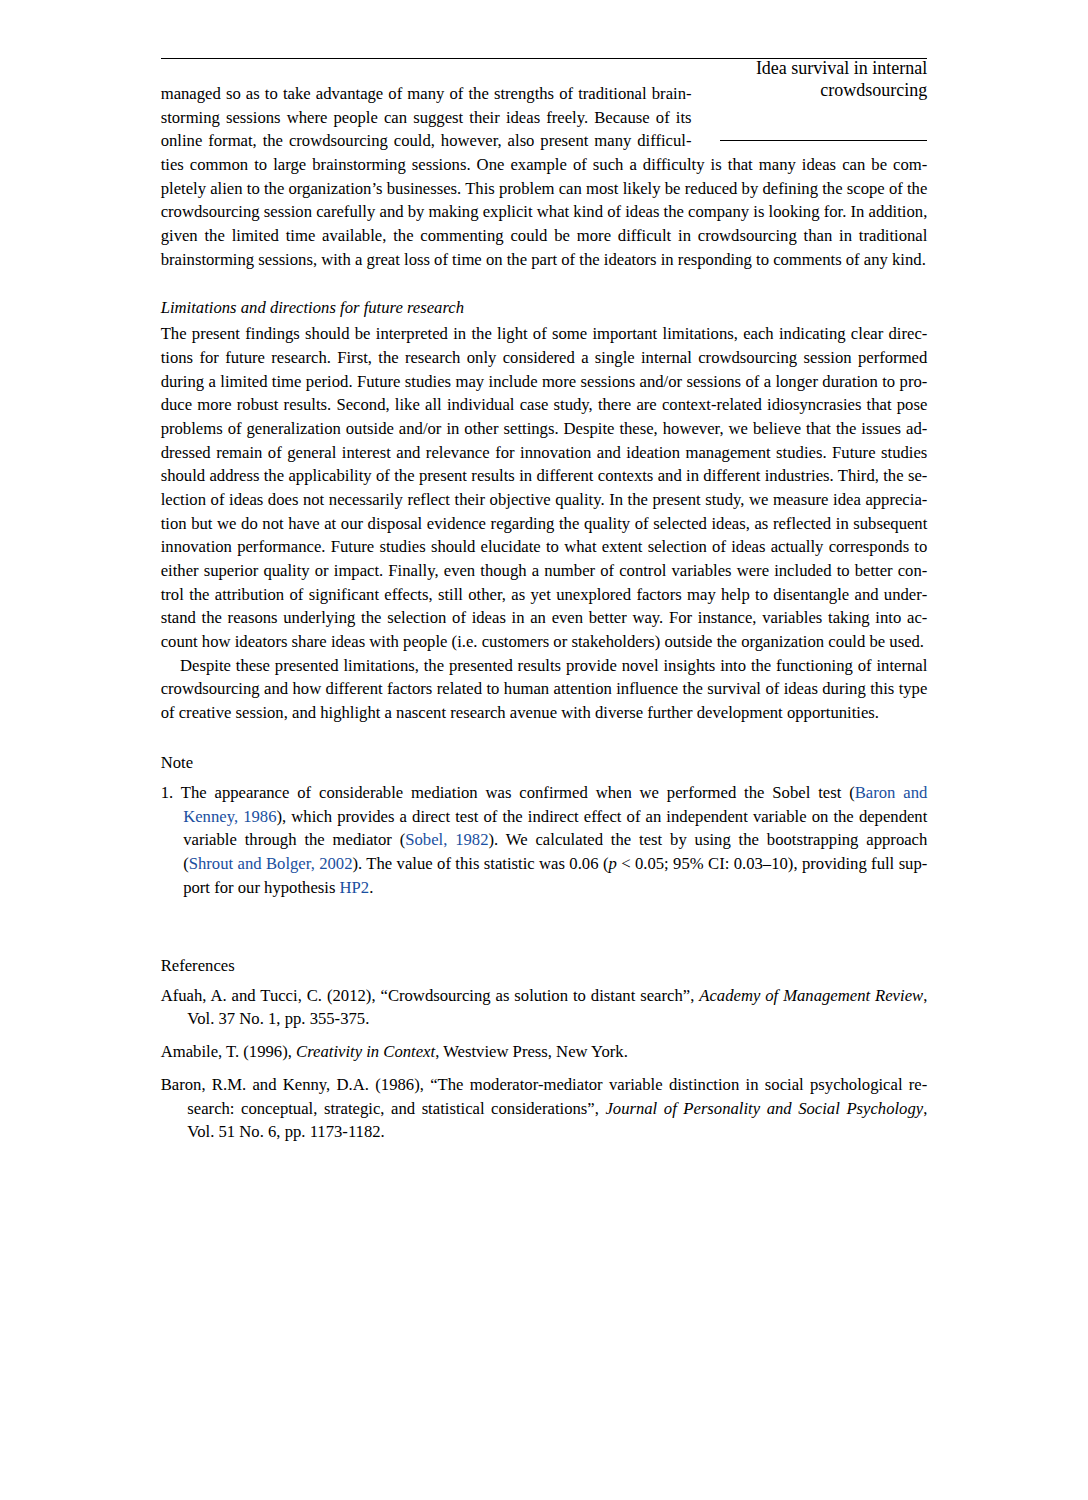Idea survival in internal crowdsourcing
managed so as to take advantage of many of the strengths of traditional brainstorming sessions where people can suggest their ideas freely. Because of its online format, the crowdsourcing could, however, also present many difficulties common to large brainstorming sessions. One example of such a difficulty is that many ideas can be completely alien to the organization’s businesses. This problem can most likely be reduced by defining the scope of the crowdsourcing session carefully and by making explicit what kind of ideas the company is looking for. In addition, given the limited time available, the commenting could be more difficult in crowdsourcing than in traditional brainstorming sessions, with a great loss of time on the part of the ideators in responding to comments of any kind.
Limitations and directions for future research
The present findings should be interpreted in the light of some important limitations, each indicating clear directions for future research. First, the research only considered a single internal crowdsourcing session performed during a limited time period. Future studies may include more sessions and/or sessions of a longer duration to produce more robust results. Second, like all individual case study, there are context-related idiosyncrasies that pose problems of generalization outside and/or in other settings. Despite these, however, we believe that the issues addressed remain of general interest and relevance for innovation and ideation management studies. Future studies should address the applicability of the present results in different contexts and in different industries. Third, the selection of ideas does not necessarily reflect their objective quality. In the present study, we measure idea appreciation but we do not have at our disposal evidence regarding the quality of selected ideas, as reflected in subsequent innovation performance. Future studies should elucidate to what extent selection of ideas actually corresponds to either superior quality or impact. Finally, even though a number of control variables were included to better control the attribution of significant effects, still other, as yet unexplored factors may help to disentangle and understand the reasons underlying the selection of ideas in an even better way. For instance, variables taking into account how ideators share ideas with people (i.e. customers or stakeholders) outside the organization could be used.
Despite these presented limitations, the presented results provide novel insights into the functioning of internal crowdsourcing and how different factors related to human attention influence the survival of ideas during this type of creative session, and highlight a nascent research avenue with diverse further development opportunities.
Note
1. The appearance of considerable mediation was confirmed when we performed the Sobel test (Baron and Kenney, 1986), which provides a direct test of the indirect effect of an independent variable on the dependent variable through the mediator (Sobel, 1982). We calculated the test by using the bootstrapping approach (Shrout and Bolger, 2002). The value of this statistic was 0.06 (p < 0.05; 95% CI: 0.03–10), providing full support for our hypothesis HP2.
References
Afuah, A. and Tucci, C. (2012), “Crowdsourcing as solution to distant search”, Academy of Management Review, Vol. 37 No. 1, pp. 355-375.
Amabile, T. (1996), Creativity in Context, Westview Press, New York.
Baron, R.M. and Kenny, D.A. (1986), “The moderator-mediator variable distinction in social psychological research: conceptual, strategic, and statistical considerations”, Journal of Personality and Social Psychology, Vol. 51 No. 6, pp. 1173-1182.